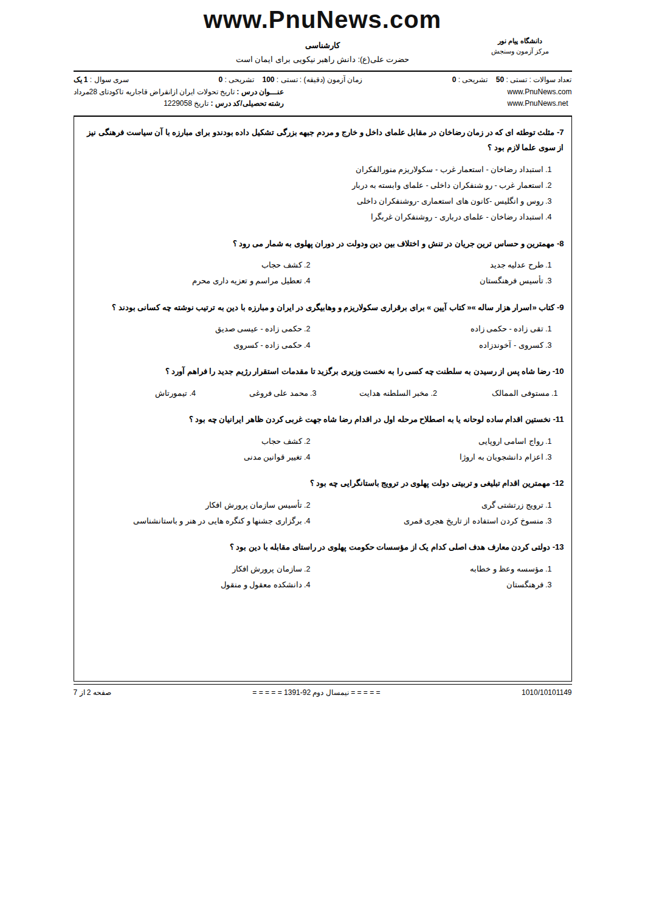www.PnuNews.com
دانشگاه پیام نور
مرکز آزمون وسنجش
کارشناسی
حضرت علی(ع): دانش راهبر نیکویی برای ایمان است
دانشگاه پیام نور
مرکز آزمون وسنجش
تعداد سوالات : تستی : 50 تشریحی : 0
زمان آزمون (دقیقه) : تستی : 100 تشریحی : 0
سری سوال : 1 یک
www.PnuNews.com
www.PnuNews.net
عنـــوان درس : تاریخ تحولات ایران ازانقراض قاجاریه تاکودتای 28مرداد
رشته تحصیلی/کد درس : تاریخ 1229058
7- مثلث توطئه ای که در زمان رضاخان در مقابل علمای داخل و خارج و مردم جبهه بزرگی تشکیل داده بودندو برای مبارزه با آن سیاست فرهنگی نیز از سوی علما لازم بود ؟
1. استبداد رضاخان - استعمار غرب - سکولاریزم منورالفکران
2. استعمار غرب - رو شنفکران داخلی - علمای وابسته به دربار
3. روس و انگلیس -کانون های استعماری -روشنفکران داخلی
4. استبداد رضاخان - علمای درباری - روشنفکران غربگرا
8- مهمترین و حساس ترین جریان در تنش و اختلاف بین دین ودولت در دوران پهلوی به شمار می رود ؟
1. طرح عدلیه جدید
2. کشف حجاب
3. تأسیس فرهنگستان
4. تعطیل مراسم و تعزیه داری محرم
9- کتاب «اسرار هزار ساله »« کتاب آیین » برای برقراری سکولاریزم و وهابیگری در ایران و مبارزه با دین به ترتیب نوشته چه کسانی بودند ؟
1. تقی زاده - حکمی زاده
2. حکمی زاده - عیسی صدیق
3. کسروی - آخوندزاده
4. حکمی زاده - کسروی
10- رضا شاه پس از رسیدن به سلطنت چه کسی را به نخست وزیری برگزید تا مقدمات استقرار رژیم جدید را فراهم آورد ؟
1. مستوفی الممالک
2. مخبر السلطنه هدایت
3. محمد علی فروغی
4. تیمورتاش
11- نخستین اقدام ساده لوحانه یا به اصطلاح مرحله اول در اقدام رضا شاه جهت غربی کردن ظاهر ایرانیان چه بود ؟
1. رواج اسامی اروپایی
2. کشف حجاب
3. اعزام دانشجویان به اروژا
4. تغییر قوانین مدنی
12- مهمترین اقدام تبلیغی و تربیتی دولت پهلوی در ترویج باستانگرایی چه بود ؟
1. ترویج زرتشتی گری
2. تأسیس سازمان پرورش افکار
3. منسوخ کردن استفاده از تاریخ هجری قمری
4. برگزاری جشنها و کنگره هایی در هنر و باستانشناسی
13- دولتی کردن معارف هدف اصلی کدام یک از مؤسسات حکومت پهلوی در راستای مقابله با دین بود ؟
1. مؤسسه وعظ و خطابه
2. سازمان پرورش افکار
3. فرهنگستان
4. دانشکده معقول و منقول
1010/10101149
= = = = = نیمسال دوم 92-1391 = = = = =
صفحه 2 از 7